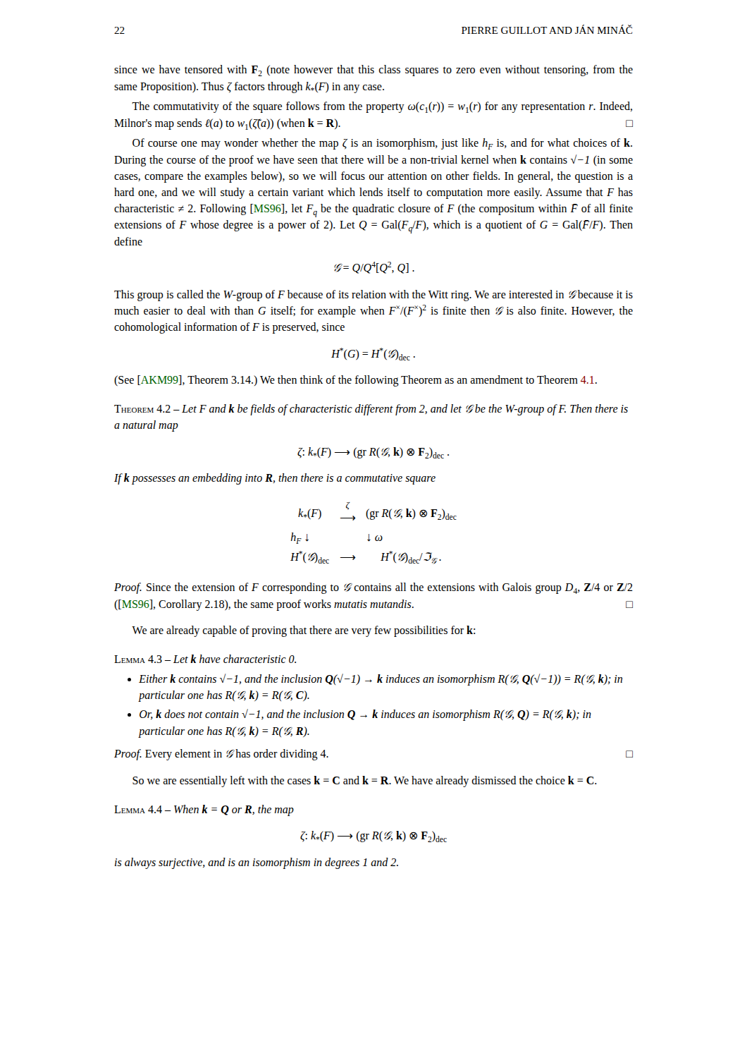22 PIERRE GUILLOT AND JÁN MINÁČ
since we have tensored with F2 (note however that this class squares to zero even without tensoring, from the same Proposition). Thus ζ factors through k*(F) in any case.
The commutativity of the square follows from the property ω(c1(r)) = w1(r) for any representation r. Indeed, Milnor's map sends ℓ(a) to w1(ζ̃(a)) (when k = R). □
Of course one may wonder whether the map ζ is an isomorphism, just like hF is, and for what choices of k. During the course of the proof we have seen that there will be a non-trivial kernel when k contains √−1 (in some cases, compare the examples below), so we will focus our attention on other fields. In general, the question is a hard one, and we will study a certain variant which lends itself to computation more easily. Assume that F has characteristic ≠ 2. Following [MS96], let Fq be the quadratic closure of F (the compositum within F̄ of all finite extensions of F whose degree is a power of 2). Let Q = Gal(Fq/F), which is a quotient of G = Gal(F̄/F). Then define
𝒢 = Q/Q4[Q2, Q] .
This group is called the W-group of F because of its relation with the Witt ring. We are interested in 𝒢 because it is much easier to deal with than G itself; for example when F×/(F×)2 is finite then 𝒢 is also finite. However, the cohomological information of F is preserved, since
H*(G) = H*(𝒢)dec .
(See [AKM99], Theorem 3.14.) We then think of the following Theorem as an amendment to Theorem 4.1.
Theorem 4.2 – Let F and k be fields of characteristic different from 2, and let 𝒢 be the W-group of F. Then there is a natural map
ζ: k*(F) ⟶ (gr R(𝒢, k) ⊗ F2)dec .
If k possesses an embedding into R, then there is a commutative square
| k * ( F ) | ζ ⟶ | ( gr R ( 𝒢 , k ) ⊗ F 2 ) dec |
| h F ↓ | | ↓ ω |
| H * ( 𝒢 ) dec | ⟶ | H * ( 𝒢 ) dec / ℑ 𝒢 . |
Proof. Since the extension of F corresponding to 𝒢 contains all the extensions with Galois group D4, Z/4 or Z/2 ([MS96], Corollary 2.18), the same proof works mutatis mutandis. □
We are already capable of proving that there are very few possibilities for k:
Lemma 4.3 – Let k have characteristic 0.
Either k contains √−1, and the inclusion Q(√−1) → k induces an isomorphism R(𝒢, Q(√−1)) = R(𝒢, k); in particular one has R(𝒢, k) = R(𝒢, C).
Or, k does not contain √−1, and the inclusion Q → k induces an isomorphism R(𝒢, Q) = R(𝒢, k); in particular one has R(𝒢, k) = R(𝒢, R).
Proof. Every element in 𝒢 has order dividing 4. □
So we are essentially left with the cases k = C and k = R. We have already dismissed the choice k = C.
Lemma 4.4 – When k = Q or R, the map
ζ: k*(F) ⟶ (gr R(𝒢, k) ⊗ F2)dec
is always surjective, and is an isomorphism in degrees 1 and 2.